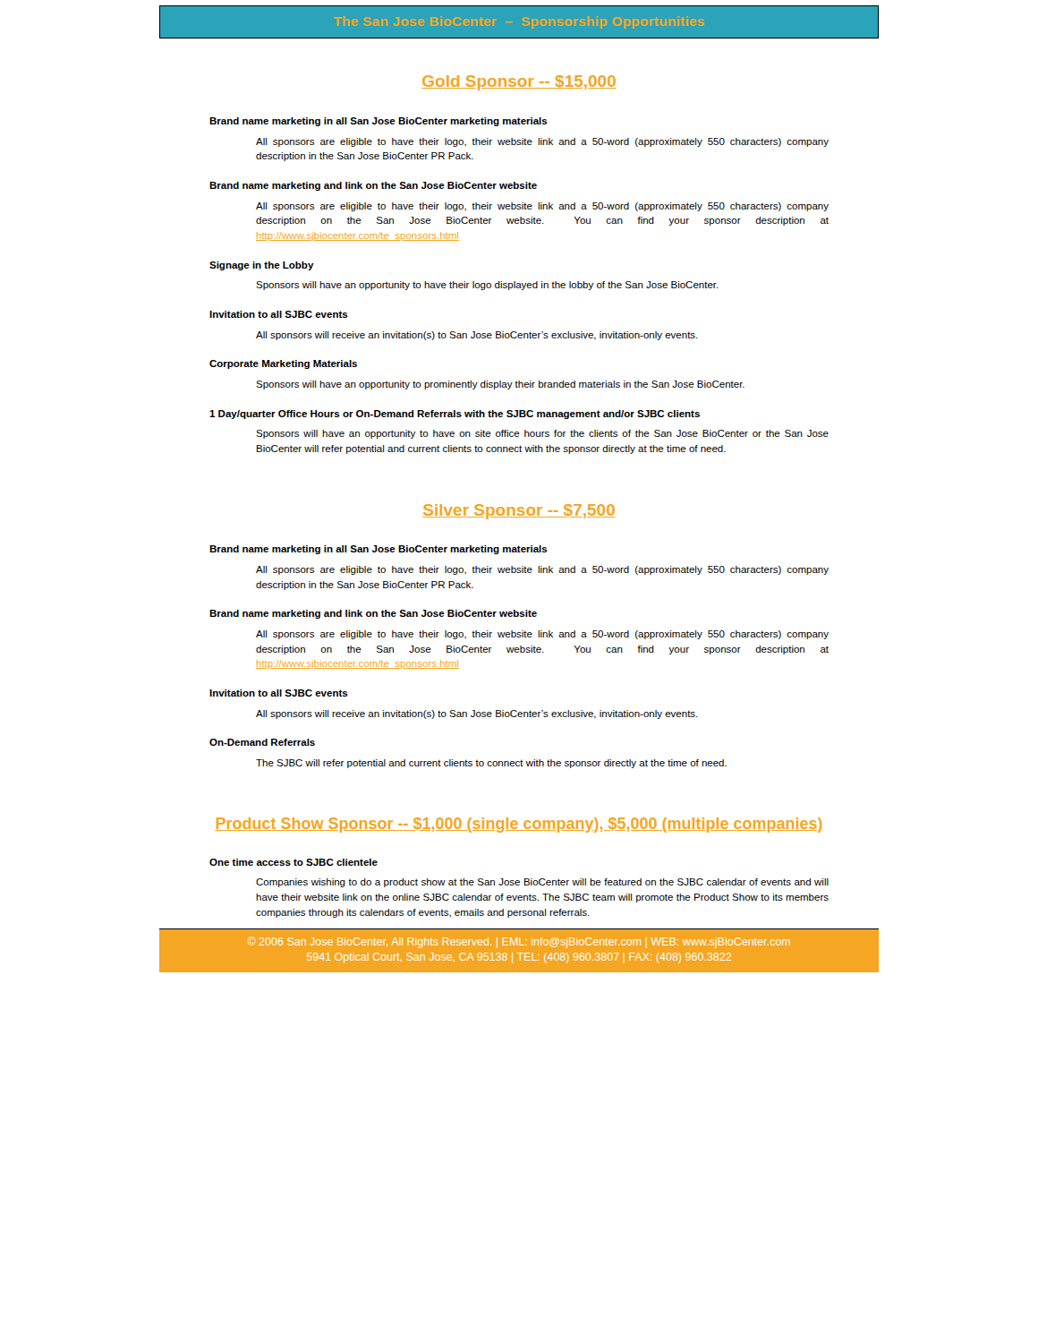The San Jose BioCenter – Sponsorship Opportunities
Gold Sponsor -- $15,000
Brand name marketing in all San Jose BioCenter marketing materials
All sponsors are eligible to have their logo, their website link and a 50-word (approximately 550 characters) company description in the San Jose BioCenter PR Pack.
Brand name marketing and link on the San Jose BioCenter website
All sponsors are eligible to have their logo, their website link and a 50-word (approximately 550 characters) company description on the San Jose BioCenter website. You can find your sponsor description at http://www.sjbiocenter.com/te_sponsors.html
Signage in the Lobby
Sponsors will have an opportunity to have their logo displayed in the lobby of the San Jose BioCenter.
Invitation to all SJBC events
All sponsors will receive an invitation(s) to San Jose BioCenter’s exclusive, invitation-only events.
Corporate Marketing Materials
Sponsors will have an opportunity to prominently display their branded materials in the San Jose BioCenter.
1 Day/quarter Office Hours or On-Demand Referrals with the SJBC management and/or SJBC clients
Sponsors will have an opportunity to have on site office hours for the clients of the San Jose BioCenter or the San Jose BioCenter will refer potential and current clients to connect with the sponsor directly at the time of need.
Silver Sponsor -- $7,500
Brand name marketing in all San Jose BioCenter marketing materials
All sponsors are eligible to have their logo, their website link and a 50-word (approximately 550 characters) company description in the San Jose BioCenter PR Pack.
Brand name marketing and link on the San Jose BioCenter website
All sponsors are eligible to have their logo, their website link and a 50-word (approximately 550 characters) company description on the San Jose BioCenter website. You can find your sponsor description at http://www.sjbiocenter.com/te_sponsors.html
Invitation to all SJBC events
All sponsors will receive an invitation(s) to San Jose BioCenter’s exclusive, invitation-only events.
On-Demand Referrals
The SJBC will refer potential and current clients to connect with the sponsor directly at the time of need.
Product Show Sponsor -- $1,000 (single company), $5,000 (multiple companies)
One time access to SJBC clientele
Companies wishing to do a product show at the San Jose BioCenter will be featured on the SJBC calendar of events and will have their website link on the online SJBC calendar of events. The SJBC team will promote the Product Show to its members companies through its calendars of events, emails and personal referrals.
© 2006 San Jose BioCenter, All Rights Reserved. | EML: info@sjBioCenter.com | WEB: www.sjBioCenter.com
5941 Optical Court, San Jose, CA 95138 | TEL: (408) 960.3807 | FAX: (408) 960.3822